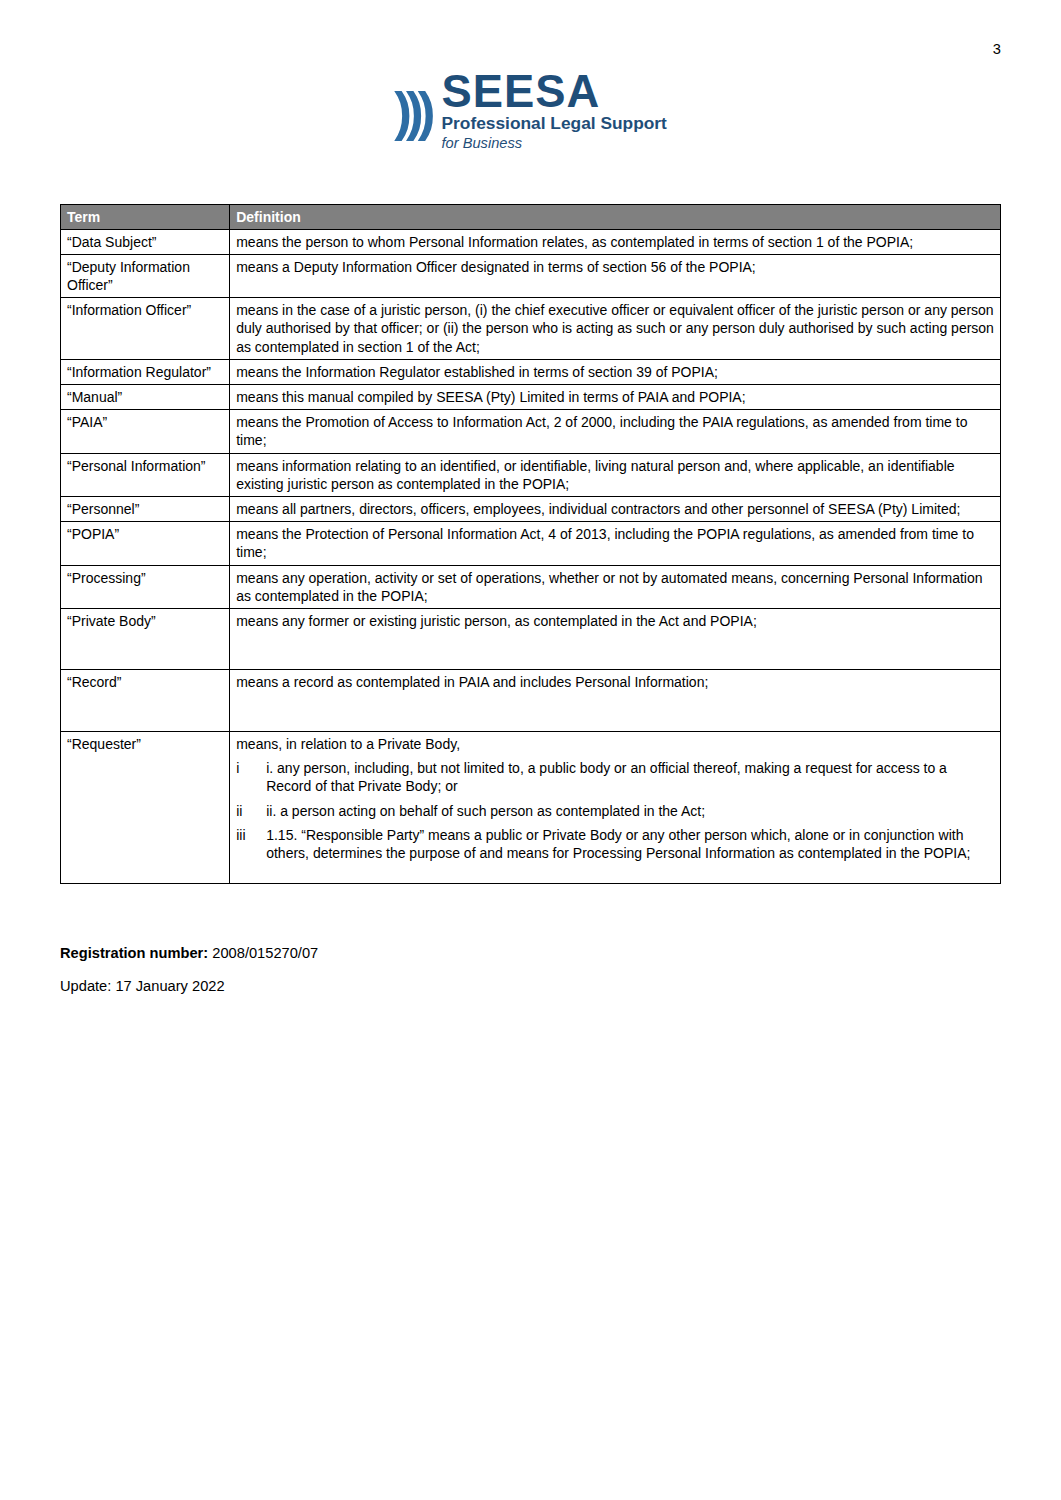3
))) SEESA
Professional Legal Support
for Business
| Term | Definition |
| --- | --- |
| “Data Subject” | means the person to whom Personal Information relates, as contemplated in terms of section 1 of the POPIA; |
| “Deputy Information Officer” | means a Deputy Information Officer designated in terms of section 56 of the POPIA; |
| “Information Officer” | means in the case of a juristic person, (i) the chief executive officer or equivalent officer of the juristic person or any person duly authorised by that officer; or (ii) the person who is acting as such or any person duly authorised by such acting person as contemplated in section 1 of the Act; |
| “Information Regulator” | means the Information Regulator established in terms of section 39 of POPIA; |
| “Manual” | means this manual compiled by SEESA (Pty) Limited in terms of PAIA and POPIA; |
| “PAIA” | means the Promotion of Access to Information Act, 2 of 2000, including the PAIA regulations, as amended from time to time; |
| “Personal Information” | means information relating to an identified, or identifiable, living natural person and, where applicable, an identifiable existing juristic person as contemplated in the POPIA; |
| “Personnel” | means all partners, directors, officers, employees, individual contractors and other personnel of SEESA (Pty) Limited; |
| “POPIA” | means the Protection of Personal Information Act, 4 of 2013, including the POPIA regulations, as amended from time to time; |
| “Processing” | means any operation, activity or set of operations, whether or not by automated means, concerning Personal Information as contemplated in the POPIA; |
| “Private Body” | means any former or existing juristic person, as contemplated in the Act and POPIA; |
| “Record” | means a record as contemplated in PAIA and includes Personal Information; |
| “Requester” | means, in relation to a Private Body, i i. any person, including, but not limited to, a public body or an official thereof, making a request for access to a Record of that Private Body; or ii ii. a person acting on behalf of such person as contemplated in the Act; iii 1.15. “Responsible Party” means a public or Private Body or any other person which, alone or in conjunction with others, determines the purpose of and means for Processing Personal Information as contemplated in the POPIA; |
Registration number: 2008/015270/07
Update: 17 January 2022